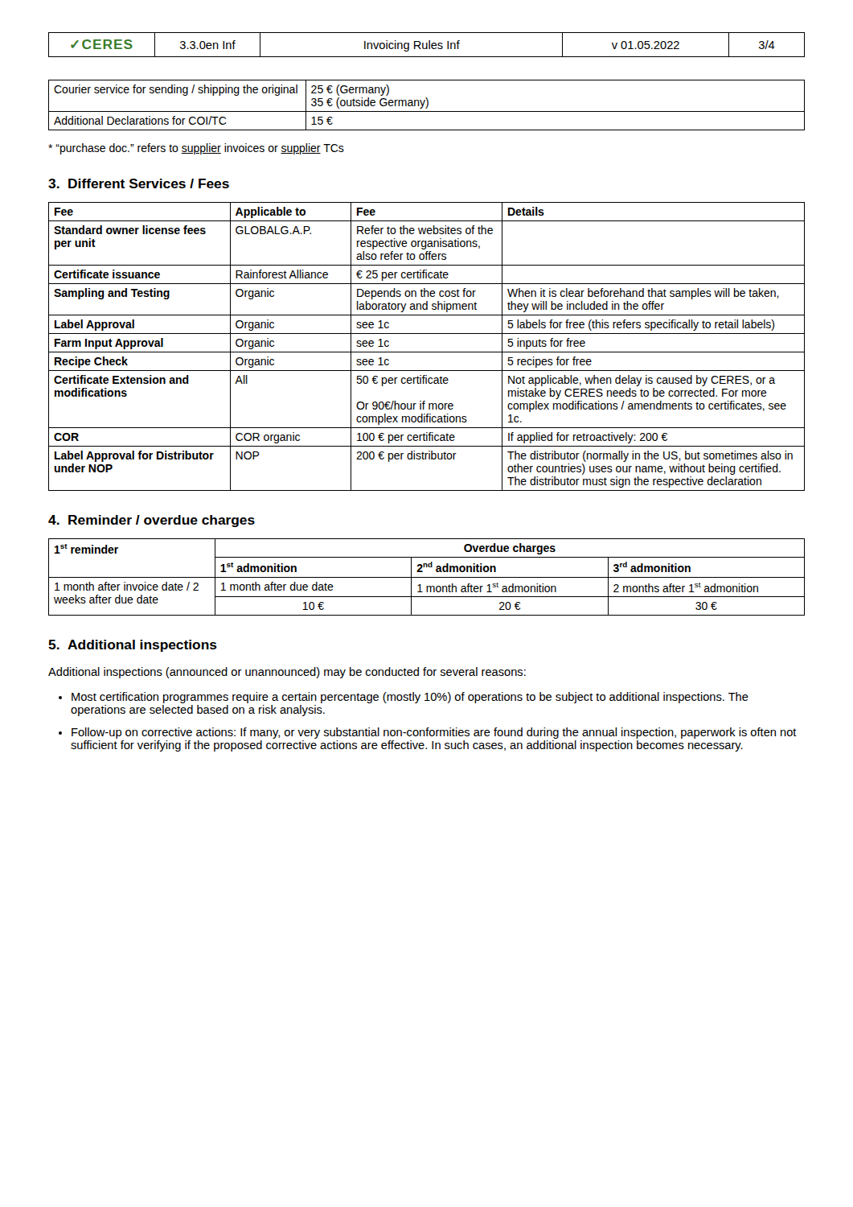| ✓CERES | 3.3.0en Inf | Invoicing Rules Inf | v 01.05.2022 | 3/4 |
| Courier service for sending / shipping the original | 25 € (Germany) 35 € (outside Germany) |
| Additional Declarations for COI/TC | 15 € |
* “purchase doc.” refers to supplier invoices or supplier TCs
3. Different Services / Fees
| Fee | Applicable to | Fee | Details |
| --- | --- | --- | --- |
| Standard owner license fees per unit | GLOBALG.A.P. | Refer to the websites of the respective organisations, also refer to offers | |
| Certificate issuance | Rainforest Alliance | € 25 per certificate | |
| Sampling and Testing | Organic | Depends on the cost for laboratory and shipment | When it is clear beforehand that samples will be taken, they will be included in the offer |
| Label Approval | Organic | see 1c | 5 labels for free (this refers specifically to retail labels) |
| Farm Input Approval | Organic | see 1c | 5 inputs for free |
| Recipe Check | Organic | see 1c | 5 recipes for free |
| Certificate Extension and modifications | All | 50 € per certificate Or 90€/hour if more complex modifications | Not applicable, when delay is caused by CERES, or a mistake by CERES needs to be corrected. For more complex modifications / amendments to certificates, see 1c. |
| COR | COR organic | 100 € per certificate | If applied for retroactively: 200 € |
| Label Approval for Distributor under NOP | NOP | 200 € per distributor | The distributor (normally in the US, but sometimes also in other countries) uses our name, without being certified. The distributor must sign the respective declaration |
4. Reminder / overdue charges
| 1 st reminder | Overdue charges |
| --- | --- |
| 1 st admonition | 2 nd admonition | 3 rd admonition |
| 1 month after invoice date / 2 weeks after due date | 1 month after due date | 1 month after 1 st admonition | 2 months after 1 st admonition |
| 10 € | 20 € | 30 € |
5. Additional inspections
Additional inspections (announced or unannounced) may be conducted for several reasons:
Most certification programmes require a certain percentage (mostly 10%) of operations to be subject to additional inspections. The operations are selected based on a risk analysis.
Follow-up on corrective actions: If many, or very substantial non-conformities are found during the annual inspection, paperwork is often not sufficient for verifying if the proposed corrective actions are effective. In such cases, an additional inspection becomes necessary.